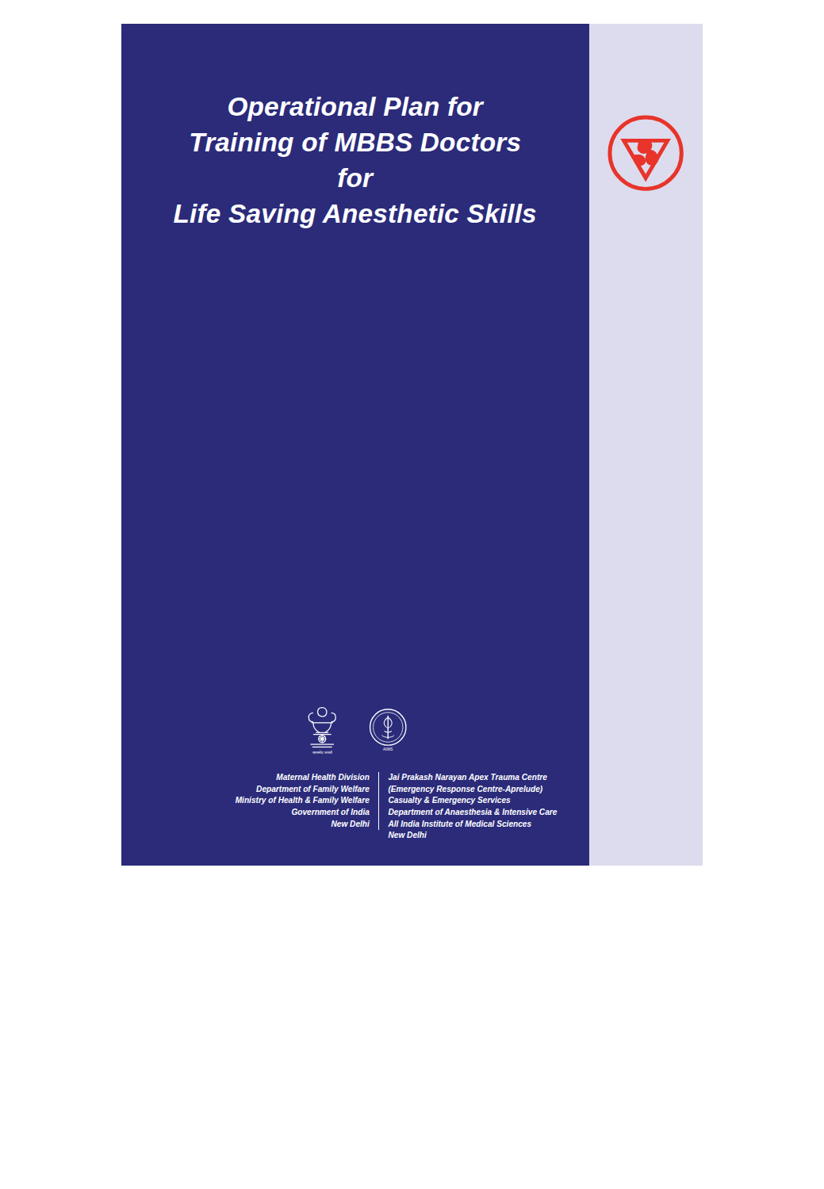Operational Plan for
Training of MBBS Doctors
for
Life Saving Anesthetic Skills
सत्यमेव जयते
AIIMS
Maternal Health Division
Department of Family Welfare
Ministry of Health & Family Welfare
Government of India
New Delhi
Jai Prakash Narayan Apex Trauma Centre
(Emergency Response Centre-Aprelude)
Casualty & Emergency Services
Department of Anaesthesia & Intensive Care
All India Institute of Medical Sciences
New Delhi